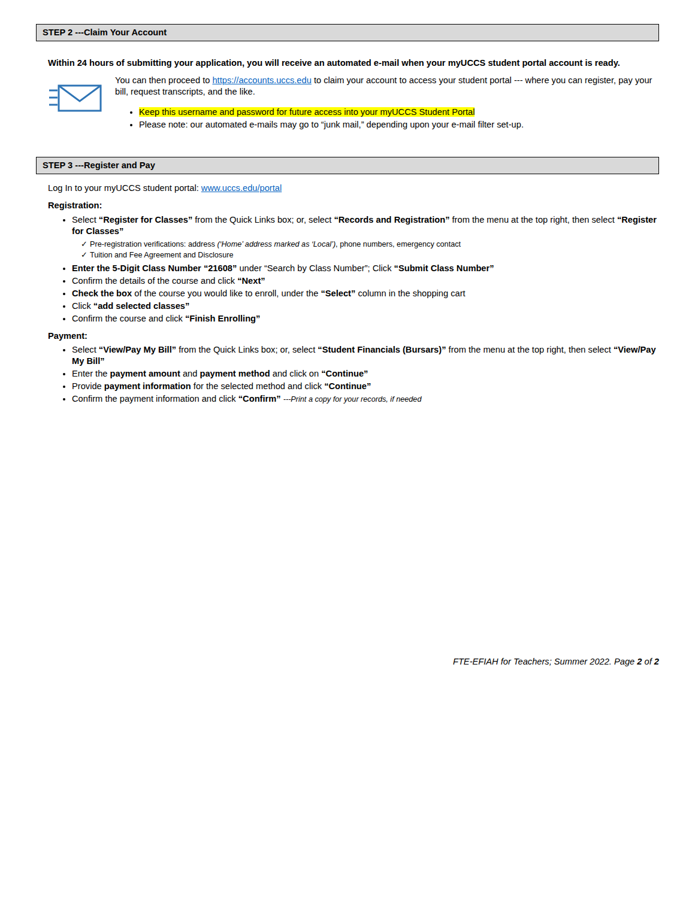STEP 2 ---Claim Your Account
Within 24 hours of submitting your application, you will receive an automated e-mail when your myUCCS student portal account is ready.
You can then proceed to https://accounts.uccs.edu to claim your account to access your student portal --- where you can register, pay your bill, request transcripts, and the like.
Keep this username and password for future access into your myUCCS Student Portal
Please note: our automated e-mails may go to “junk mail,” depending upon your e-mail filter set-up.
STEP 3 ---Register and Pay
Log In to your myUCCS student portal: www.uccs.edu/portal
Registration:
Select “Register for Classes” from the Quick Links box; or, select “Records and Registration” from the menu at the top right, then select “Register for Classes”
Pre-registration verifications: address (‘Home’ address marked as ‘Local’), phone numbers, emergency contact
Tuition and Fee Agreement and Disclosure
Enter the 5-Digit Class Number “21608” under “Search by Class Number”; Click “Submit Class Number”
Confirm the details of the course and click “Next”
Check the box of the course you would like to enroll, under the “Select” column in the shopping cart
Click “add selected classes”
Confirm the course and click “Finish Enrolling”
Payment:
Select “View/Pay My Bill” from the Quick Links box; or, select “Student Financials (Bursars)” from the menu at the top right, then select “View/Pay My Bill”
Enter the payment amount and payment method and click on “Continue”
Provide payment information for the selected method and click “Continue”
Confirm the payment information and click “Confirm” ---Print a copy for your records, if needed
FTE-EFIAH for Teachers; Summer 2022. Page 2 of 2